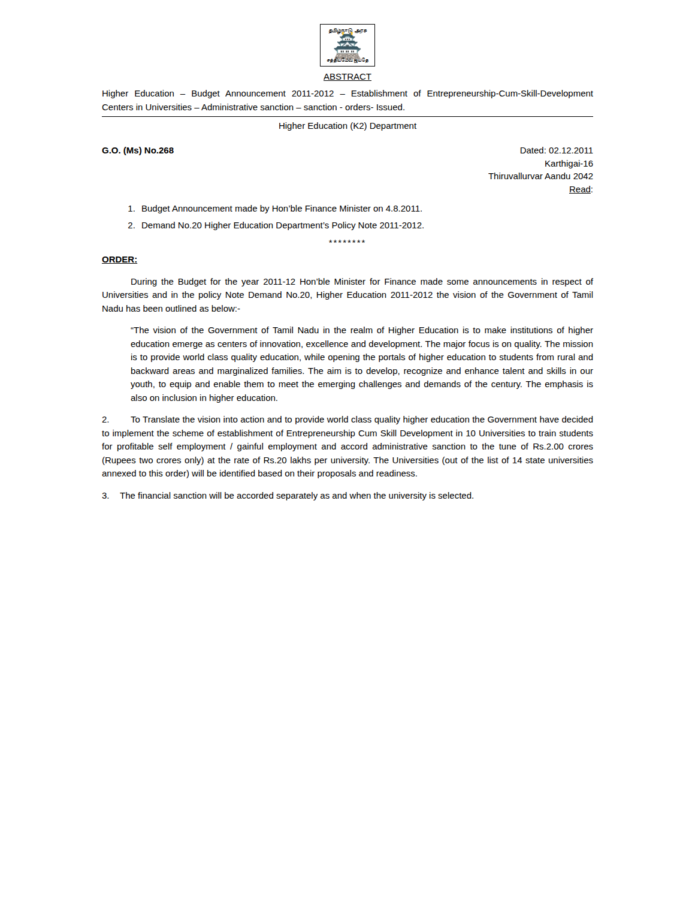தமிழ்நாடு அரசு
🏯
சத்தியமேவ ஜயதே
ABSTRACT
Higher Education – Budget Announcement 2011-2012 – Establishment of Entrepreneurship-Cum-Skill-Development Centers in Universities – Administrative sanction – sanction - orders- Issued.
Higher Education (K2) Department
G.O. (Ms) No.268
Dated: 02.12.2011
Karthigai-16
Thiruvallurvar Aandu 2042
Read:
Budget Announcement made by Hon’ble Finance Minister on 4.8.2011.
Demand No.20 Higher Education Department’s Policy Note 2011-2012.
********
ORDER:
During the Budget for the year 2011-12 Hon’ble Minister for Finance made some announcements in respect of Universities and in the policy Note Demand No.20, Higher Education 2011-2012 the vision of the Government of Tamil Nadu has been outlined as below:-
“The vision of the Government of Tamil Nadu in the realm of Higher Education is to make institutions of higher education emerge as centers of innovation, excellence and development. The major focus is on quality. The mission is to provide world class quality education, while opening the portals of higher education to students from rural and backward areas and marginalized families. The aim is to develop, recognize and enhance talent and skills in our youth, to equip and enable them to meet the emerging challenges and demands of the century. The emphasis is also on inclusion in higher education.
2. To Translate the vision into action and to provide world class quality higher education the Government have decided to implement the scheme of establishment of Entrepreneurship Cum Skill Development in 10 Universities to train students for profitable self employment / gainful employment and accord administrative sanction to the tune of Rs.2.00 crores (Rupees two crores only) at the rate of Rs.20 lakhs per university. The Universities (out of the list of 14 state universities annexed to this order) will be identified based on their proposals and readiness.
3. The financial sanction will be accorded separately as and when the university is selected.